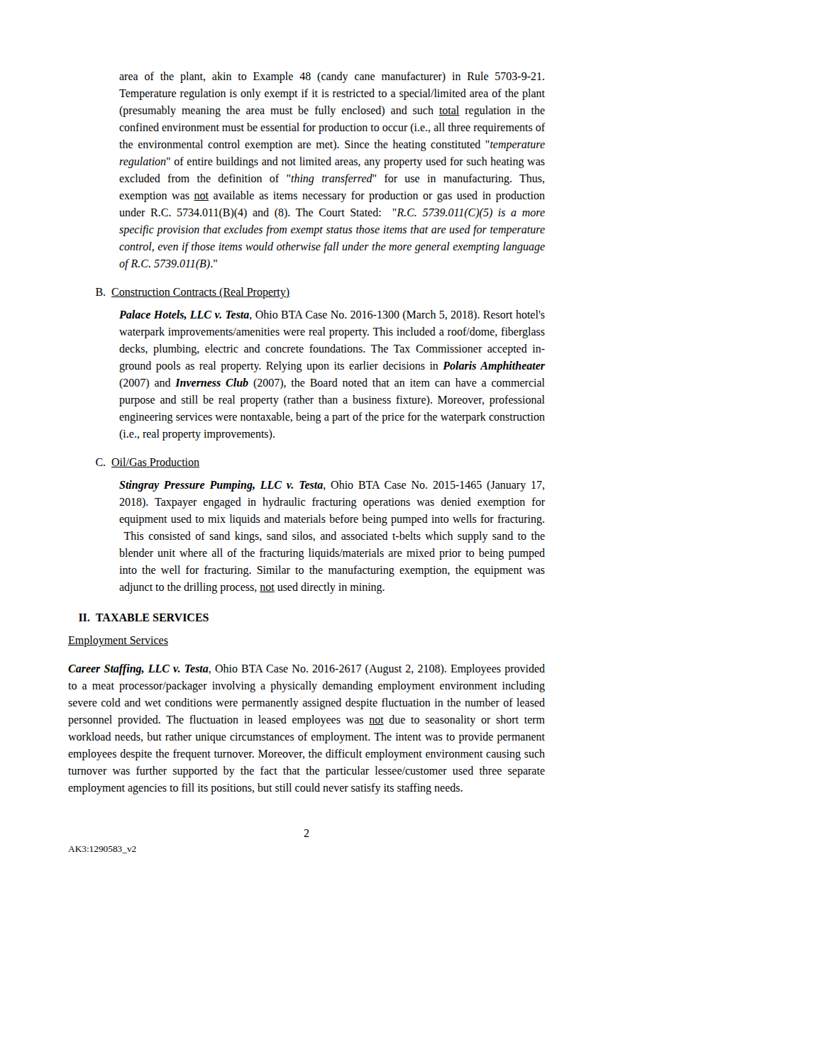area of the plant, akin to Example 48 (candy cane manufacturer) in Rule 5703-9-21. Temperature regulation is only exempt if it is restricted to a special/limited area of the plant (presumably meaning the area must be fully enclosed) and such total regulation in the confined environment must be essential for production to occur (i.e., all three requirements of the environmental control exemption are met). Since the heating constituted "temperature regulation" of entire buildings and not limited areas, any property used for such heating was excluded from the definition of "thing transferred" for use in manufacturing. Thus, exemption was not available as items necessary for production or gas used in production under R.C. 5734.011(B)(4) and (8). The Court Stated: "R.C. 5739.011(C)(5) is a more specific provision that excludes from exempt status those items that are used for temperature control, even if those items would otherwise fall under the more general exempting language of R.C. 5739.011(B)."
B. Construction Contracts (Real Property)
Palace Hotels, LLC v. Testa, Ohio BTA Case No. 2016-1300 (March 5, 2018). Resort hotel's waterpark improvements/amenities were real property. This included a roof/dome, fiberglass decks, plumbing, electric and concrete foundations. The Tax Commissioner accepted in-ground pools as real property. Relying upon its earlier decisions in Polaris Amphitheater (2007) and Inverness Club (2007), the Board noted that an item can have a commercial purpose and still be real property (rather than a business fixture). Moreover, professional engineering services were nontaxable, being a part of the price for the waterpark construction (i.e., real property improvements).
C. Oil/Gas Production
Stingray Pressure Pumping, LLC v. Testa, Ohio BTA Case No. 2015-1465 (January 17, 2018). Taxpayer engaged in hydraulic fracturing operations was denied exemption for equipment used to mix liquids and materials before being pumped into wells for fracturing. This consisted of sand kings, sand silos, and associated t-belts which supply sand to the blender unit where all of the fracturing liquids/materials are mixed prior to being pumped into the well for fracturing. Similar to the manufacturing exemption, the equipment was adjunct to the drilling process, not used directly in mining.
II. TAXABLE SERVICES
Employment Services
Career Staffing, LLC v. Testa, Ohio BTA Case No. 2016-2617 (August 2, 2108). Employees provided to a meat processor/packager involving a physically demanding employment environment including severe cold and wet conditions were permanently assigned despite fluctuation in the number of leased personnel provided. The fluctuation in leased employees was not due to seasonality or short term workload needs, but rather unique circumstances of employment. The intent was to provide permanent employees despite the frequent turnover. Moreover, the difficult employment environment causing such turnover was further supported by the fact that the particular lessee/customer used three separate employment agencies to fill its positions, but still could never satisfy its staffing needs.
2
AK3:1290583_v2